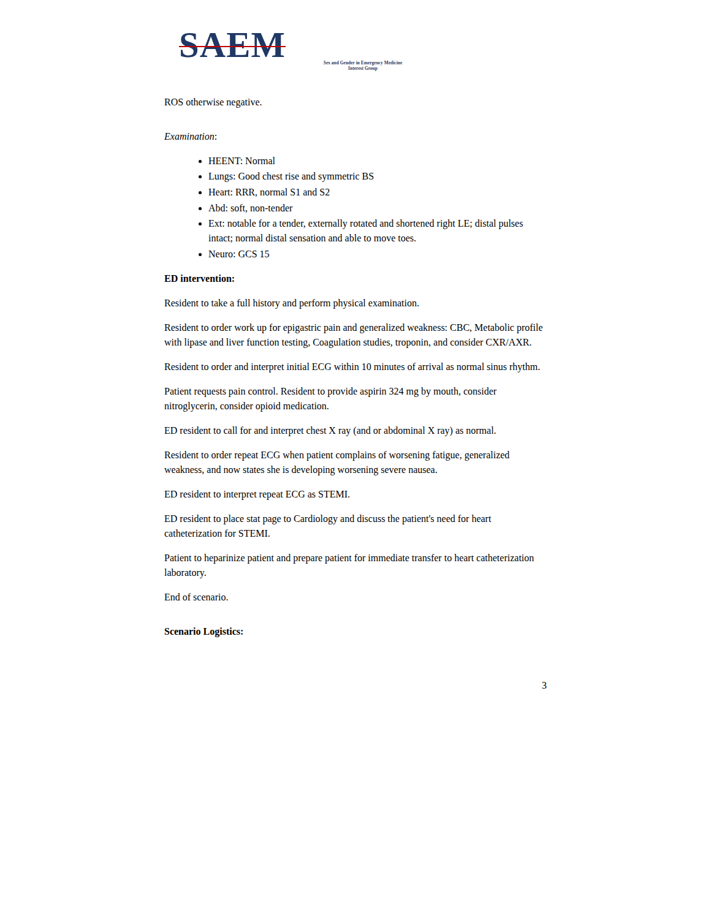SAEM
Sex and Gender in Emergency Medicine
Interest Group
ROS otherwise negative.
Examination:
HEENT: Normal
Lungs: Good chest rise and symmetric BS
Heart: RRR, normal S1 and S2
Abd: soft, non-tender
Ext: notable for a tender, externally rotated and shortened right LE; distal pulses intact; normal distal sensation and able to move toes.
Neuro: GCS 15
ED intervention:
Resident to take a full history and perform physical examination.
Resident to order work up for epigastric pain and generalized weakness: CBC, Metabolic profile with lipase and liver function testing, Coagulation studies, troponin, and consider CXR/AXR.
Resident to order and interpret initial ECG within 10 minutes of arrival as normal sinus rhythm.
Patient requests pain control. Resident to provide aspirin 324 mg by mouth, consider nitroglycerin, consider opioid medication.
ED resident to call for and interpret chest X ray (and or abdominal X ray) as normal.
Resident to order repeat ECG when patient complains of worsening fatigue, generalized weakness, and now states she is developing worsening severe nausea.
ED resident to interpret repeat ECG as STEMI.
ED resident to place stat page to Cardiology and discuss the patient's need for heart catheterization for STEMI.
Patient to heparinize patient and prepare patient for immediate transfer to heart catheterization laboratory.
End of scenario.
Scenario Logistics:
3